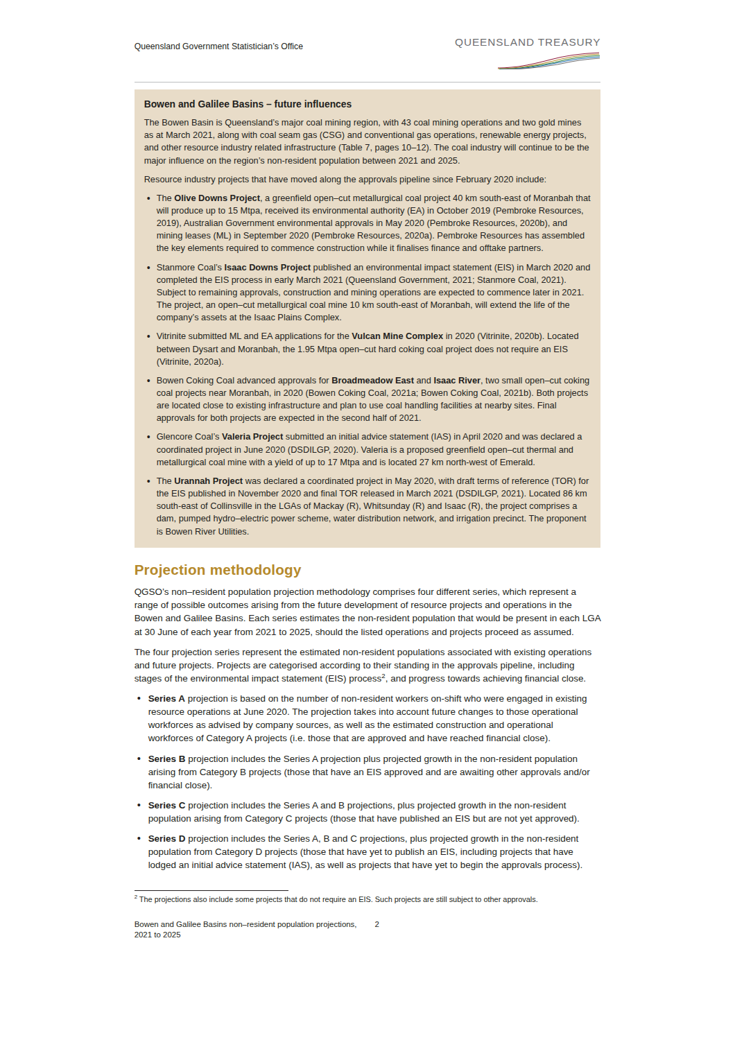QUEENSLAND TREASURY
Queensland Government Statistician’s Office
Bowen and Galilee Basins – future influences
The Bowen Basin is Queensland’s major coal mining region, with 43 coal mining operations and two gold mines as at March 2021, along with coal seam gas (CSG) and conventional gas operations, renewable energy projects, and other resource industry related infrastructure (Table 7, pages 10–12). The coal industry will continue to be the major influence on the region’s non-resident population between 2021 and 2025.
Resource industry projects that have moved along the approvals pipeline since February 2020 include:
The Olive Downs Project, a greenfield open–cut metallurgical coal project 40 km south-east of Moranbah that will produce up to 15 Mtpa, received its environmental authority (EA) in October 2019 (Pembroke Resources, 2019), Australian Government environmental approvals in May 2020 (Pembroke Resources, 2020b), and mining leases (ML) in September 2020 (Pembroke Resources, 2020a). Pembroke Resources has assembled the key elements required to commence construction while it finalises finance and offtake partners.
Stanmore Coal’s Isaac Downs Project published an environmental impact statement (EIS) in March 2020 and completed the EIS process in early March 2021 (Queensland Government, 2021; Stanmore Coal, 2021). Subject to remaining approvals, construction and mining operations are expected to commence later in 2021. The project, an open–cut metallurgical coal mine 10 km south-east of Moranbah, will extend the life of the company’s assets at the Isaac Plains Complex.
Vitrinite submitted ML and EA applications for the Vulcan Mine Complex in 2020 (Vitrinite, 2020b). Located between Dysart and Moranbah, the 1.95 Mtpa open–cut hard coking coal project does not require an EIS (Vitrinite, 2020a).
Bowen Coking Coal advanced approvals for Broadmeadow East and Isaac River, two small open–cut coking coal projects near Moranbah, in 2020 (Bowen Coking Coal, 2021a; Bowen Coking Coal, 2021b). Both projects are located close to existing infrastructure and plan to use coal handling facilities at nearby sites. Final approvals for both projects are expected in the second half of 2021.
Glencore Coal’s Valeria Project submitted an initial advice statement (IAS) in April 2020 and was declared a coordinated project in June 2020 (DSDILGP, 2020). Valeria is a proposed greenfield open–cut thermal and metallurgical coal mine with a yield of up to 17 Mtpa and is located 27 km north-west of Emerald.
The Urannah Project was declared a coordinated project in May 2020, with draft terms of reference (TOR) for the EIS published in November 2020 and final TOR released in March 2021 (DSDILGP, 2021). Located 86 km south-east of Collinsville in the LGAs of Mackay (R), Whitsunday (R) and Isaac (R), the project comprises a dam, pumped hydro–electric power scheme, water distribution network, and irrigation precinct. The proponent is Bowen River Utilities.
Projection methodology
QGSO’s non–resident population projection methodology comprises four different series, which represent a range of possible outcomes arising from the future development of resource projects and operations in the Bowen and Galilee Basins. Each series estimates the non-resident population that would be present in each LGA at 30 June of each year from 2021 to 2025, should the listed operations and projects proceed as assumed.
The four projection series represent the estimated non-resident populations associated with existing operations and future projects. Projects are categorised according to their standing in the approvals pipeline, including stages of the environmental impact statement (EIS) process2, and progress towards achieving financial close.
Series A projection is based on the number of non-resident workers on-shift who were engaged in existing resource operations at June 2020. The projection takes into account future changes to those operational workforces as advised by company sources, as well as the estimated construction and operational workforces of Category A projects (i.e. those that are approved and have reached financial close).
Series B projection includes the Series A projection plus projected growth in the non-resident population arising from Category B projects (those that have an EIS approved and are awaiting other approvals and/or financial close).
Series C projection includes the Series A and B projections, plus projected growth in the non-resident population arising from Category C projects (those that have published an EIS but are not yet approved).
Series D projection includes the Series A, B and C projections, plus projected growth in the non-resident population from Category D projects (those that have yet to publish an EIS, including projects that have lodged an initial advice statement (IAS), as well as projects that have yet to begin the approvals process).
2 The projections also include some projects that do not require an EIS. Such projects are still subject to other approvals.
Bowen and Galilee Basins non–resident population projections,
2021 to 2025
2